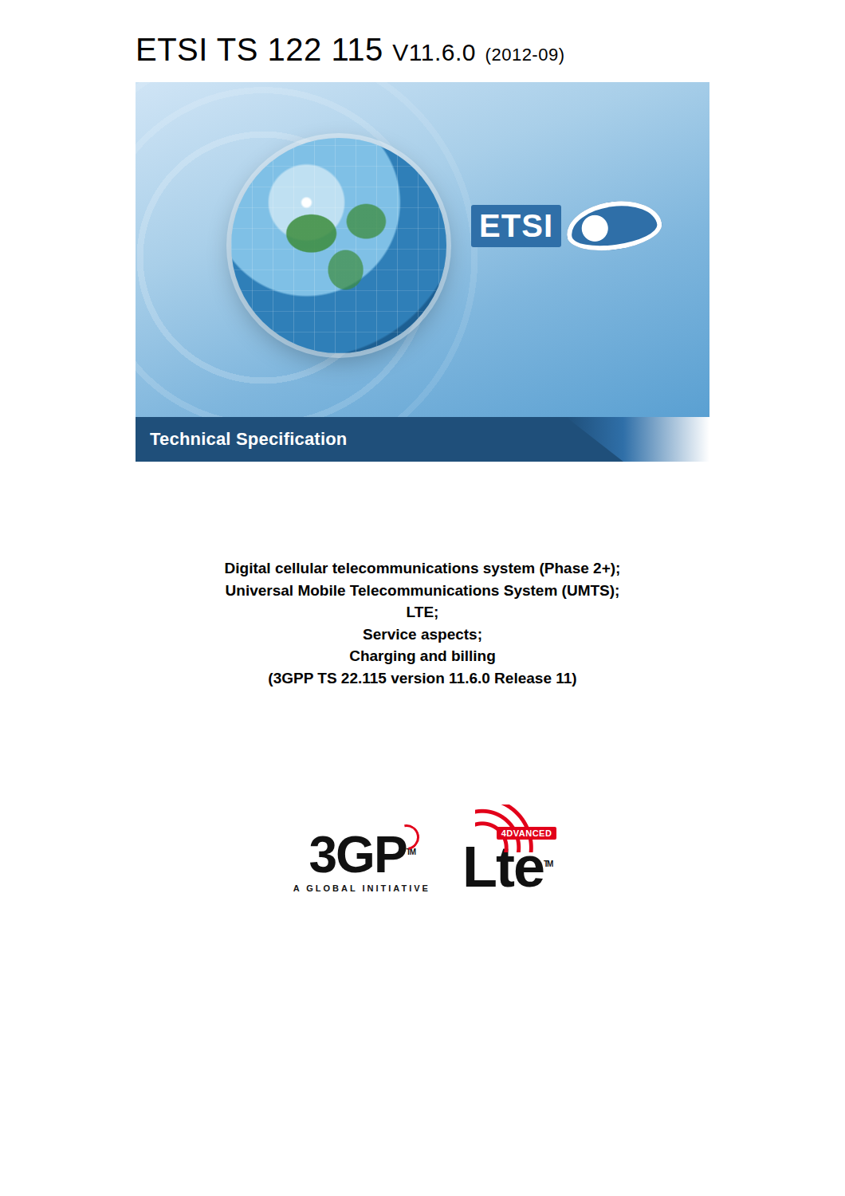ETSI TS 122 115 V11.6.0 (2012-09)
ETSI
Technical Specification
Digital cellular telecommunications system (Phase 2+);
Universal Mobile Telecommunications System (UMTS);
LTE;
Service aspects;
Charging and billing
(3GPP TS 22.115 version 11.6.0 Release 11)
3G PTM
A GLOBAL INITIATIVE
4DVANCED
LteTM